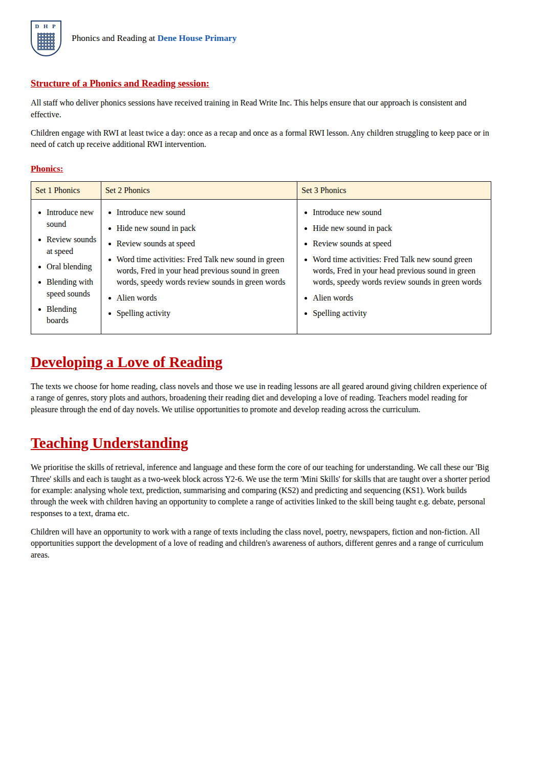D H P
Phonics and Reading at Dene House Primary
Structure of a Phonics and Reading session:
All staff who deliver phonics sessions have received training in Read Write Inc. This helps ensure that our approach is consistent and effective.
Children engage with RWI at least twice a day: once as a recap and once as a formal RWI lesson. Any children struggling to keep pace or in need of catch up receive additional RWI intervention.
Phonics:
| Set 1 Phonics | Set 2 Phonics | Set 3 Phonics |
| --- | --- | --- |
| Introduce new sound Review sounds at speed Oral blending Blending with speed sounds Blending boards | Introduce new sound Hide new sound in pack Review sounds at speed Word time activities: Fred Talk new sound in green words, Fred in your head previous sound in green words, speedy words review sounds in green words Alien words Spelling activity | Introduce new sound Hide new sound in pack Review sounds at speed Word time activities: Fred Talk new sound green words, Fred in your head previous sound in green words, speedy words review sounds in green words Alien words Spelling activity |
Developing a Love of Reading
The texts we choose for home reading, class novels and those we use in reading lessons are all geared around giving children experience of a range of genres, story plots and authors, broadening their reading diet and developing a love of reading. Teachers model reading for pleasure through the end of day novels. We utilise opportunities to promote and develop reading across the curriculum.
Teaching Understanding
We prioritise the skills of retrieval, inference and language and these form the core of our teaching for understanding. We call these our 'Big Three' skills and each is taught as a two-week block across Y2-6. We use the term 'Mini Skills' for skills that are taught over a shorter period for example: analysing whole text, prediction, summarising and comparing (KS2) and predicting and sequencing (KS1). Work builds through the week with children having an opportunity to complete a range of activities linked to the skill being taught e.g. debate, personal responses to a text, drama etc.
Children will have an opportunity to work with a range of texts including the class novel, poetry, newspapers, fiction and non-fiction. All opportunities support the development of a love of reading and children's awareness of authors, different genres and a range of curriculum areas.